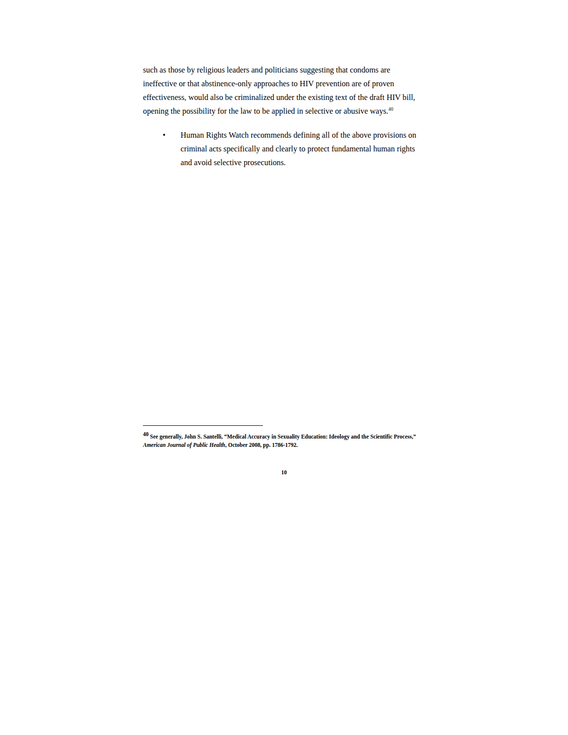such as those by religious leaders and politicians suggesting that condoms are ineffective or that abstinence-only approaches to HIV prevention are of proven effectiveness, would also be criminalized under the existing text of the draft HIV bill, opening the possibility for the law to be applied in selective or abusive ways.40
Human Rights Watch recommends defining all of the above provisions on criminal acts specifically and clearly to protect fundamental human rights and avoid selective prosecutions.
40 See generally, John S. Santelli, “Medical Accuracy in Sexuality Education: Ideology and the Scientific Process,” American Journal of Public Health, October 2008, pp. 1786-1792.
10